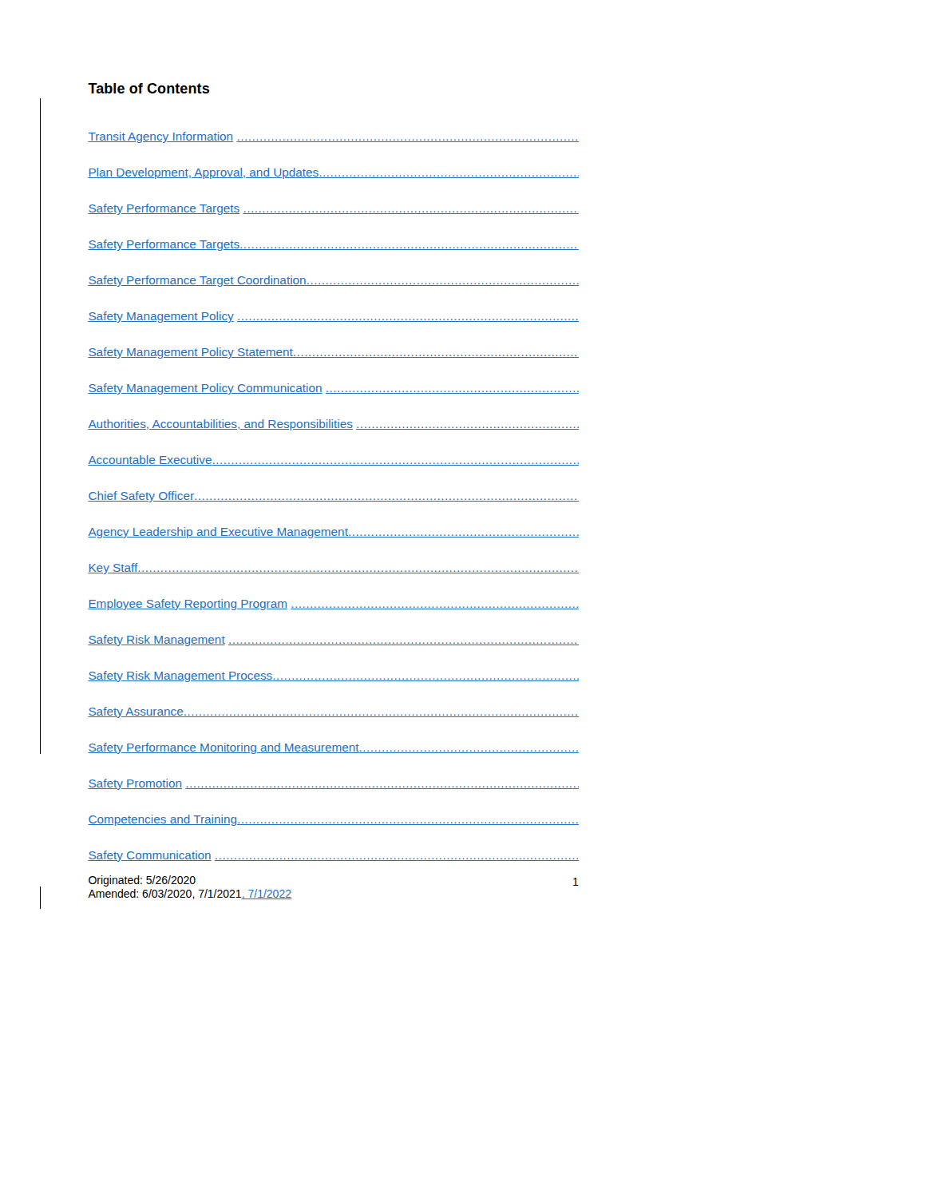Table of Contents
Transit Agency Information ................................................................................................. 43
Plan Development, Approval, and Updates............................................................................ 54
Safety Performance Targets .............................................................................................. 65
Safety Performance Targets................................................................................................ 76
Safety Performance Target Coordination............................................................................ 76
Safety Management Policy ................................................................................................. 87
Safety Management Policy Statement................................................................................ 87
Safety Management Policy Communication ....................................................................... 98
Authorities, Accountabilities, and Responsibilities .............................................................. 98
Accountable Executive....................................................................................................... 98
Chief Safety Officer............................................................................................................. 109
Agency Leadership and Executive Management............................................................. 109
Key Staff......................................................................................................................... 1211
Employee Safety Reporting Program ............................................................................. 1311
Safety Risk Management ................................................................................................... 1412
Safety Risk Management Process................................................................................. 1412
Safety Assurance................................................................................................................. 1615
Safety Performance Monitoring and Measurement............................................................ 1615
Safety Promotion .................................................................................................................. 1715
Competencies and Training............................................................................................. 1715
Safety Communication .................................................................................................... 1716
Originated: 5/26/2020
Amended: 6/03/2020, 7/1/2021, 7/1/2022
1